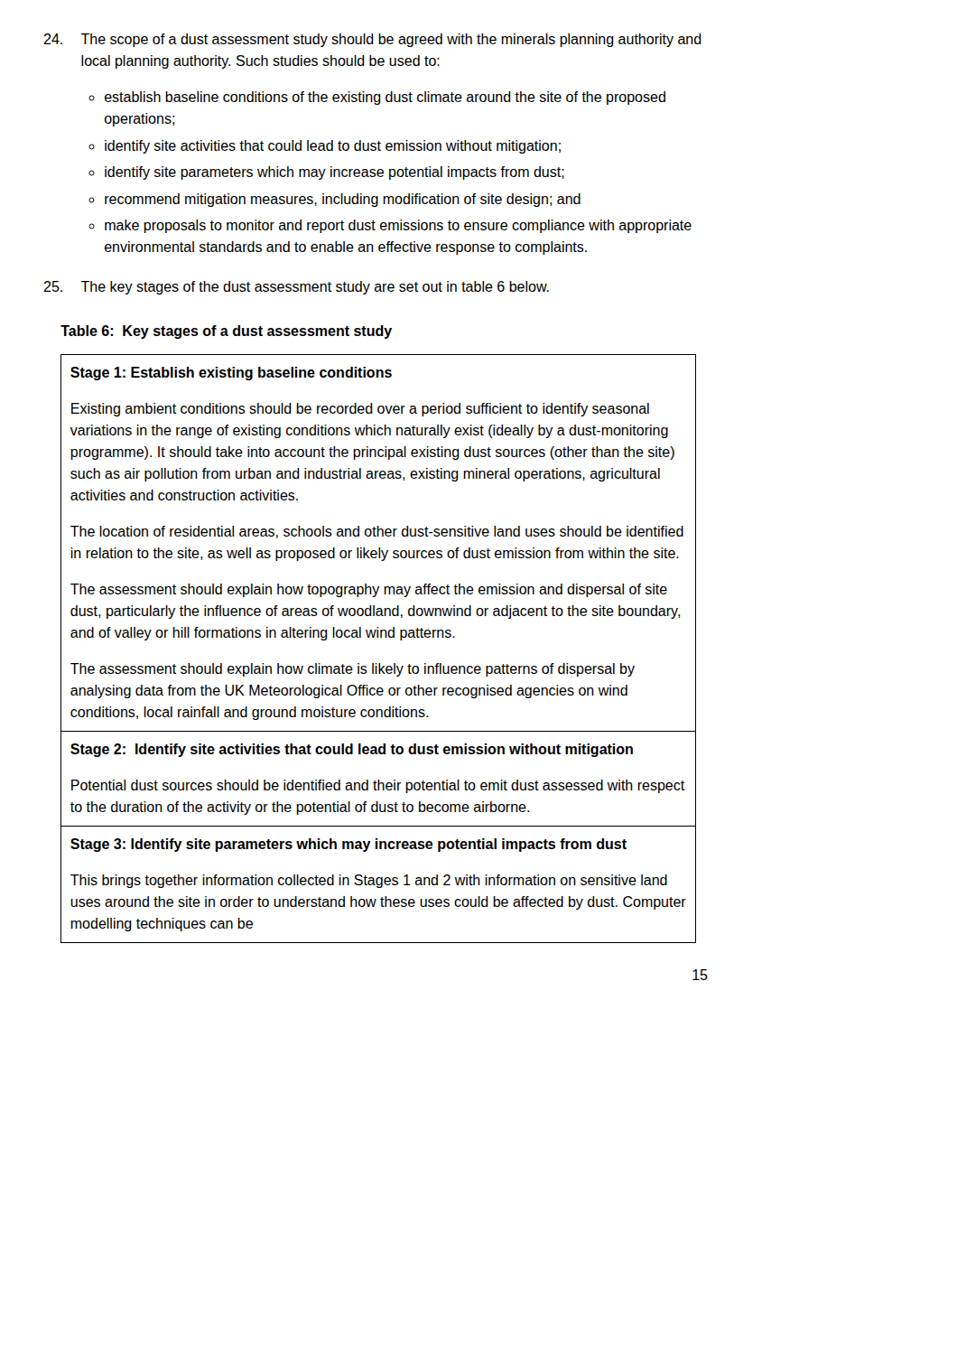24. The scope of a dust assessment study should be agreed with the minerals planning authority and local planning authority. Such studies should be used to:
establish baseline conditions of the existing dust climate around the site of the proposed operations;
identify site activities that could lead to dust emission without mitigation;
identify site parameters which may increase potential impacts from dust;
recommend mitigation measures, including modification of site design; and
make proposals to monitor and report dust emissions to ensure compliance with appropriate environmental standards and to enable an effective response to complaints.
25. The key stages of the dust assessment study are set out in table 6 below.
Table 6: Key stages of a dust assessment study
| Stage 1: Establish existing baseline conditions Existing ambient conditions should be recorded over a period sufficient to identify seasonal variations in the range of existing conditions which naturally exist (ideally by a dust-monitoring programme). It should take into account the principal existing dust sources (other than the site) such as air pollution from urban and industrial areas, existing mineral operations, agricultural activities and construction activities. The location of residential areas, schools and other dust-sensitive land uses should be identified in relation to the site, as well as proposed or likely sources of dust emission from within the site. The assessment should explain how topography may affect the emission and dispersal of site dust, particularly the influence of areas of woodland, downwind or adjacent to the site boundary, and of valley or hill formations in altering local wind patterns. The assessment should explain how climate is likely to influence patterns of dispersal by analysing data from the UK Meteorological Office or other recognised agencies on wind conditions, local rainfall and ground moisture conditions. |
| Stage 2: Identify site activities that could lead to dust emission without mitigation Potential dust sources should be identified and their potential to emit dust assessed with respect to the duration of the activity or the potential of dust to become airborne. |
| Stage 3: Identify site parameters which may increase potential impacts from dust This brings together information collected in Stages 1 and 2 with information on sensitive land uses around the site in order to understand how these uses could be affected by dust. Computer modelling techniques can be |
15